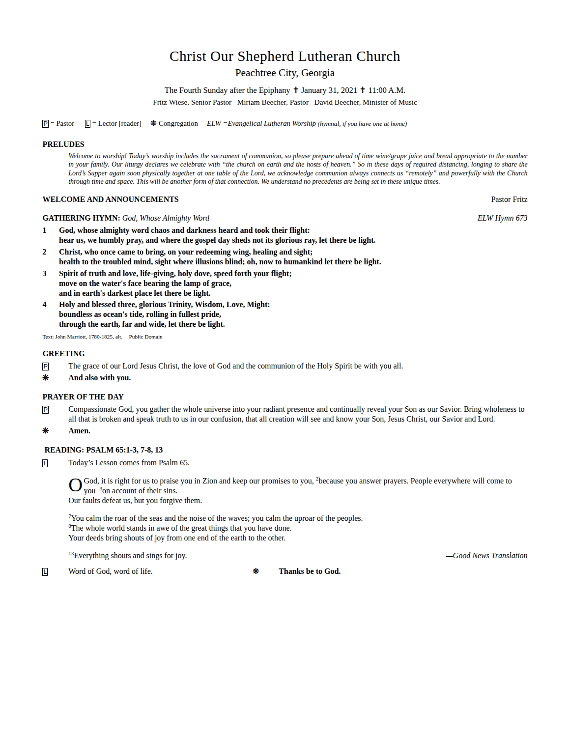Christ Our Shepherd Lutheran Church
Peachtree City, Georgia
The Fourth Sunday after the Epiphany ✝ January 31, 2021 ✝ 11:00 A.M.
Fritz Wiese, Senior Pastor Miriam Beecher, Pastor David Beecher, Minister of Music
P = Pastor L = Lector [reader] ❊ Congregation ELW =Evangelical Lutheran Worship (hymnal, if you have one at home)
Preludes
Welcome to worship! Today’s worship includes the sacrament of communion, so please prepare ahead of time wine/grape juice and bread appropriate to the number in your family. Our liturgy declares we celebrate with “the church on earth and the hosts of heaven.” So in these days of required distancing, longing to share the Lord’s Supper again soon physically together at one table of the Lord, we acknowledge communion always connects us “remotely” and powerfully with the Church through time and space. This will be another form of that connection. We understand no precedents are being set in these unique times.
Welcome and Announcements
Pastor Fritz
Gathering Hymn:
God, Whose Almighty Word ELW Hymn 673
| 1 | God, whose almighty word chaos and darkness heard and took their flight: hear us, we humbly pray, and where the gospel day sheds not its glorious ray, let there be light. |
| 2 | Christ, who once came to bring, on your redeeming wing, healing and sight; health to the troubled mind, sight where illusions blind; oh, now to humankind let there be light. |
| 3 | Spirit of truth and love, life-giving, holy dove, speed forth your flight; move on the water's face bearing the lamp of grace, and in earth's darkest place let there be light. |
| 4 | Holy and blessed three, glorious Trinity, Wisdom, Love, Might: boundless as ocean's tide, rolling in fullest pride, through the earth, far and wide, let there be light. |
Text: John Marriott, 1780-1825, alt. Public Domain
Greeting
| P | The grace of our Lord Jesus Christ, the love of God and the communion of the Holy Spirit be with you all. |
| ❊ | And also with you. |
Prayer of the Day
| P | Compassionate God, you gather the whole universe into your radiant presence and continually reveal your Son as our Savior. Bring wholeness to all that is broken and speak truth to us in our confusion, that all creation will see and know your Son, Jesus Christ, our Savior and Lord. |
| ❊ | Amen. |
Reading: Psalm 65:1-3, 7-8, 13
| L | Today’s Lesson comes from Psalm 65. |
OGod, it is right for us to praise you in Zion and keep our promises to you, 2because you answer prayers. People everywhere will come to you 3on account of their sins.
Our faults defeat us, but you forgive them.
7You calm the roar of the seas and the noise of the waves; you calm the uproar of the peoples.
8The whole world stands in awe of the great things that you have done.
Your deeds bring shouts of joy from one end of the earth to the other.
13Everything shouts and sings for joy.
—Good News Translation
| L | Word of God, word of life. | ❊ | Thanks be to God. |